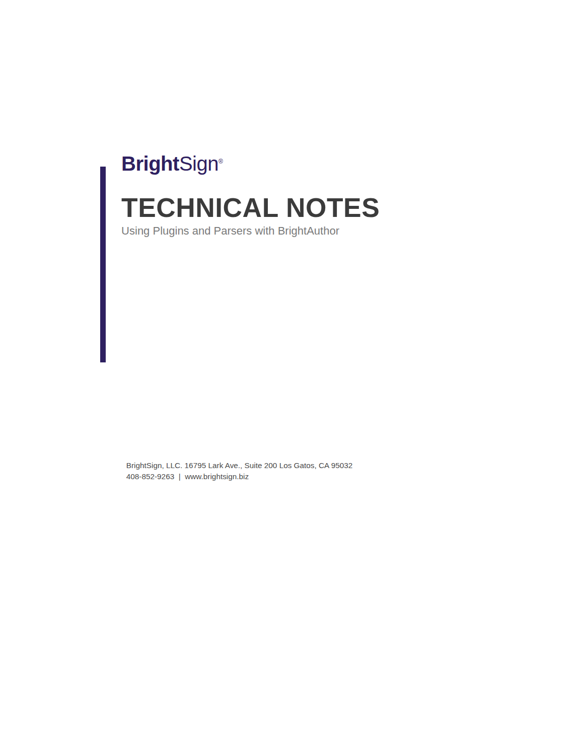Bright Sign®
TECHNICAL NOTES
Using Plugins and Parsers with BrightAuthor
BrightSign, LLC. 16795 Lark Ave., Suite 200 Los Gatos, CA 95032
408-852-9263 | www.brightsign.biz